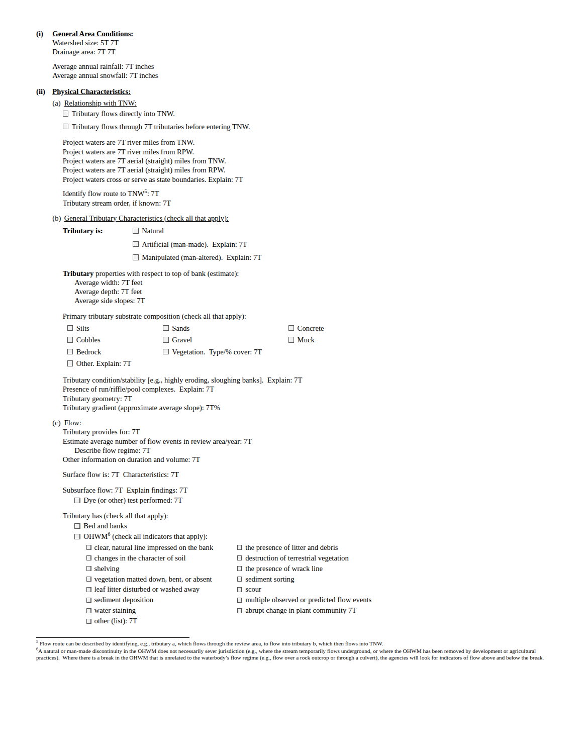(i)
General Area Conditions:
Watershed size: 5T 7T
Drainage area: 7T 7T
Average annual rainfall: 7T inches
Average annual snowfall: 7T inches
(ii)
Physical Characteristics:
(a)
Relationship with TNW:
Tributary flows directly into TNW.
Tributary flows through 7T tributaries before entering TNW.
Project waters are 7T river miles from TNW.
Project waters are 7T river miles from RPW.
Project waters are 7T aerial (straight) miles from TNW.
Project waters are 7T aerial (straight) miles from RPW.
Project waters cross or serve as state boundaries. Explain: 7T
Identify flow route to TNW5: 7T
Tributary stream order, if known: 7T
(b)
General Tributary Characteristics (check all that apply):
Tributary is:
Natural
Artificial (man-made). Explain: 7T
Manipulated (man-altered). Explain: 7T
Tributary properties with respect to top of bank (estimate):
Average width: 7T feet
Average depth: 7T feet
Average side slopes: 7T
Primary tributary substrate composition (check all that apply):
Silts
Sands
Concrete
Cobbles
Gravel
Muck
Bedrock
Vegetation. Type/% cover: 7T
Other. Explain: 7T
Tributary condition/stability [e.g., highly eroding, sloughing banks]. Explain: 7T
Presence of run/riffle/pool complexes. Explain: 7T
Tributary geometry: 7T
Tributary gradient (approximate average slope): 7T%
(c)
Flow:
Tributary provides for: 7T
Estimate average number of flow events in review area/year: 7T
Describe flow regime: 7T
Other information on duration and volume: 7T
Surface flow is: 7T Characteristics: 7T
Subsurface flow: 7T Explain findings: 7T
Dye (or other) test performed: 7T
Tributary has (check all that apply):
Bed and banks
OHWM6 (check all indicators that apply):
clear, natural line impressed on the bank
the presence of litter and debris
changes in the character of soil
destruction of terrestrial vegetation
shelving
the presence of wrack line
vegetation matted down, bent, or absent
sediment sorting
leaf litter disturbed or washed away
scour
sediment deposition
multiple observed or predicted flow events
water staining
abrupt change in plant community 7T
other (list): 7T
5 Flow route can be described by identifying, e.g., tributary a, which flows through the review area, to flow into tributary b, which then flows into TNW.
6A natural or man-made discontinuity in the OHWM does not necessarily sever jurisdiction (e.g., where the stream temporarily flows underground, or where the OHWM has been removed by development or agricultural practices). Where there is a break in the OHWM that is unrelated to the waterbody’s flow regime (e.g., flow over a rock outcrop or through a culvert), the agencies will look for indicators of flow above and below the break.